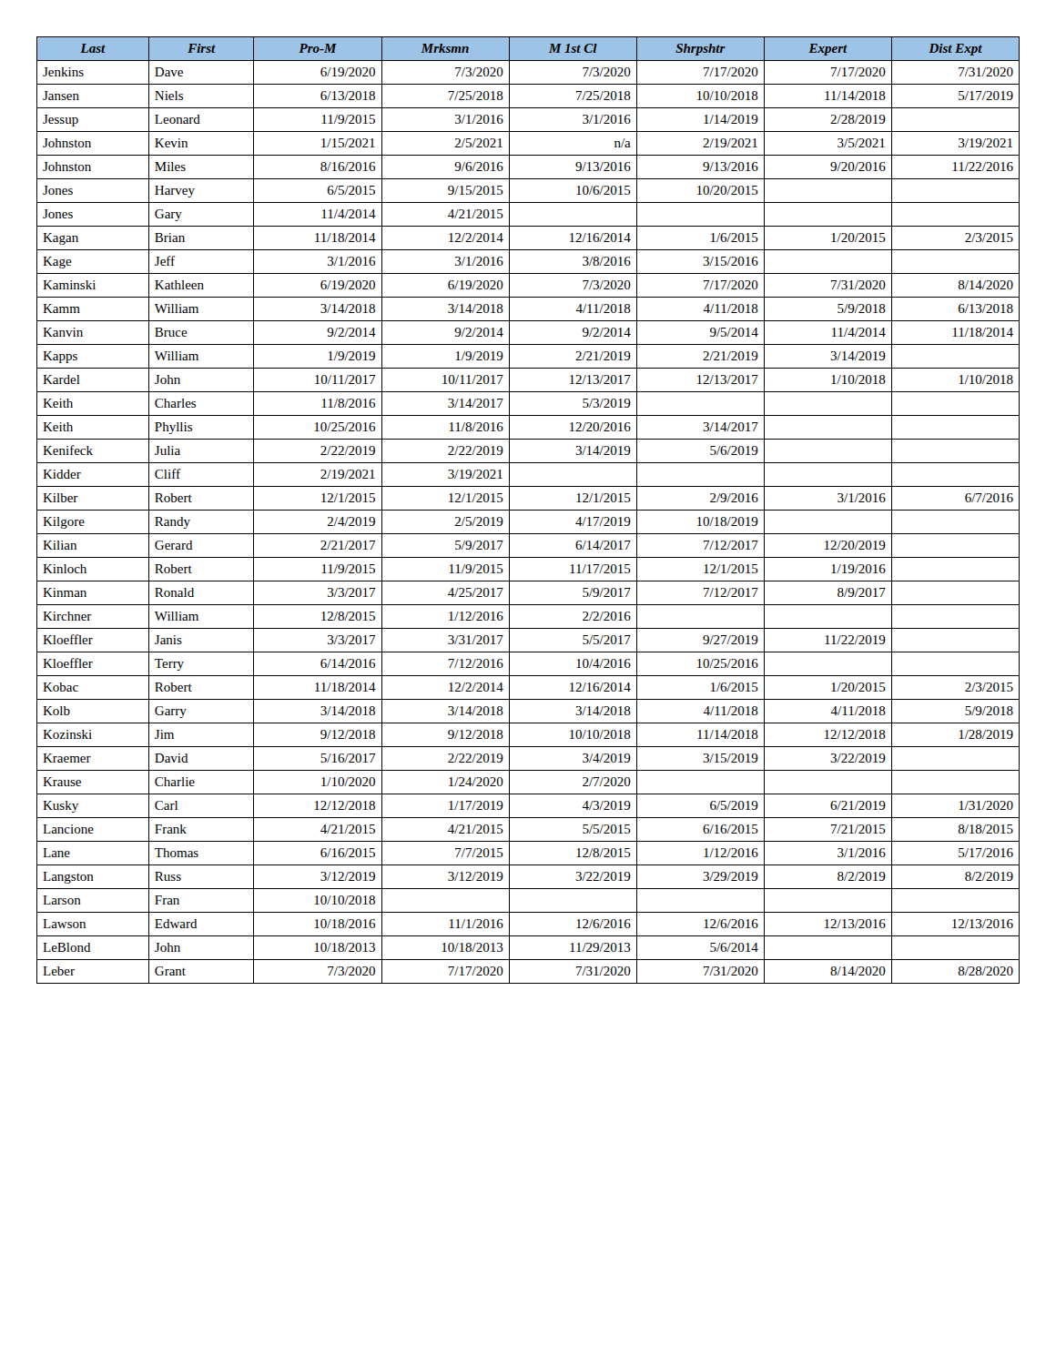Qualification dates by member
| Last | First | Pro-M | Mrksmn | M 1st Cl | Shrpshtr | Expert | Dist Expt |
| --- | --- | --- | --- | --- | --- | --- | --- |
| Jenkins | Dave | 6/19/2020 | 7/3/2020 | 7/3/2020 | 7/17/2020 | 7/17/2020 | 7/31/2020 |
| Jansen | Niels | 6/13/2018 | 7/25/2018 | 7/25/2018 | 10/10/2018 | 11/14/2018 | 5/17/2019 |
| Jessup | Leonard | 11/9/2015 | 3/1/2016 | 3/1/2016 | 1/14/2019 | 2/28/2019 | |
| Johnston | Kevin | 1/15/2021 | 2/5/2021 | n/a | 2/19/2021 | 3/5/2021 | 3/19/2021 |
| Johnston | Miles | 8/16/2016 | 9/6/2016 | 9/13/2016 | 9/13/2016 | 9/20/2016 | 11/22/2016 |
| Jones | Harvey | 6/5/2015 | 9/15/2015 | 10/6/2015 | 10/20/2015 | | |
| Jones | Gary | 11/4/2014 | 4/21/2015 | | | | |
| Kagan | Brian | 11/18/2014 | 12/2/2014 | 12/16/2014 | 1/6/2015 | 1/20/2015 | 2/3/2015 |
| Kage | Jeff | 3/1/2016 | 3/1/2016 | 3/8/2016 | 3/15/2016 | | |
| Kaminski | Kathleen | 6/19/2020 | 6/19/2020 | 7/3/2020 | 7/17/2020 | 7/31/2020 | 8/14/2020 |
| Kamm | William | 3/14/2018 | 3/14/2018 | 4/11/2018 | 4/11/2018 | 5/9/2018 | 6/13/2018 |
| Kanvin | Bruce | 9/2/2014 | 9/2/2014 | 9/2/2014 | 9/5/2014 | 11/4/2014 | 11/18/2014 |
| Kapps | William | 1/9/2019 | 1/9/2019 | 2/21/2019 | 2/21/2019 | 3/14/2019 | |
| Kardel | John | 10/11/2017 | 10/11/2017 | 12/13/2017 | 12/13/2017 | 1/10/2018 | 1/10/2018 |
| Keith | Charles | 11/8/2016 | 3/14/2017 | 5/3/2019 | | | |
| Keith | Phyllis | 10/25/2016 | 11/8/2016 | 12/20/2016 | 3/14/2017 | | |
| Kenifeck | Julia | 2/22/2019 | 2/22/2019 | 3/14/2019 | 5/6/2019 | | |
| Kidder | Cliff | 2/19/2021 | 3/19/2021 | | | | |
| Kilber | Robert | 12/1/2015 | 12/1/2015 | 12/1/2015 | 2/9/2016 | 3/1/2016 | 6/7/2016 |
| Kilgore | Randy | 2/4/2019 | 2/5/2019 | 4/17/2019 | 10/18/2019 | | |
| Kilian | Gerard | 2/21/2017 | 5/9/2017 | 6/14/2017 | 7/12/2017 | 12/20/2019 | |
| Kinloch | Robert | 11/9/2015 | 11/9/2015 | 11/17/2015 | 12/1/2015 | 1/19/2016 | |
| Kinman | Ronald | 3/3/2017 | 4/25/2017 | 5/9/2017 | 7/12/2017 | 8/9/2017 | |
| Kirchner | William | 12/8/2015 | 1/12/2016 | 2/2/2016 | | | |
| Kloeffler | Janis | 3/3/2017 | 3/31/2017 | 5/5/2017 | 9/27/2019 | 11/22/2019 | |
| Kloeffler | Terry | 6/14/2016 | 7/12/2016 | 10/4/2016 | 10/25/2016 | | |
| Kobac | Robert | 11/18/2014 | 12/2/2014 | 12/16/2014 | 1/6/2015 | 1/20/2015 | 2/3/2015 |
| Kolb | Garry | 3/14/2018 | 3/14/2018 | 3/14/2018 | 4/11/2018 | 4/11/2018 | 5/9/2018 |
| Kozinski | Jim | 9/12/2018 | 9/12/2018 | 10/10/2018 | 11/14/2018 | 12/12/2018 | 1/28/2019 |
| Kraemer | David | 5/16/2017 | 2/22/2019 | 3/4/2019 | 3/15/2019 | 3/22/2019 | |
| Krause | Charlie | 1/10/2020 | 1/24/2020 | 2/7/2020 | | | |
| Kusky | Carl | 12/12/2018 | 1/17/2019 | 4/3/2019 | 6/5/2019 | 6/21/2019 | 1/31/2020 |
| Lancione | Frank | 4/21/2015 | 4/21/2015 | 5/5/2015 | 6/16/2015 | 7/21/2015 | 8/18/2015 |
| Lane | Thomas | 6/16/2015 | 7/7/2015 | 12/8/2015 | 1/12/2016 | 3/1/2016 | 5/17/2016 |
| Langston | Russ | 3/12/2019 | 3/12/2019 | 3/22/2019 | 3/29/2019 | 8/2/2019 | 8/2/2019 |
| Larson | Fran | 10/10/2018 | | | | | |
| Lawson | Edward | 10/18/2016 | 11/1/2016 | 12/6/2016 | 12/6/2016 | 12/13/2016 | 12/13/2016 |
| LeBlond | John | 10/18/2013 | 10/18/2013 | 11/29/2013 | 5/6/2014 | | |
| Leber | Grant | 7/3/2020 | 7/17/2020 | 7/31/2020 | 7/31/2020 | 8/14/2020 | 8/28/2020 |